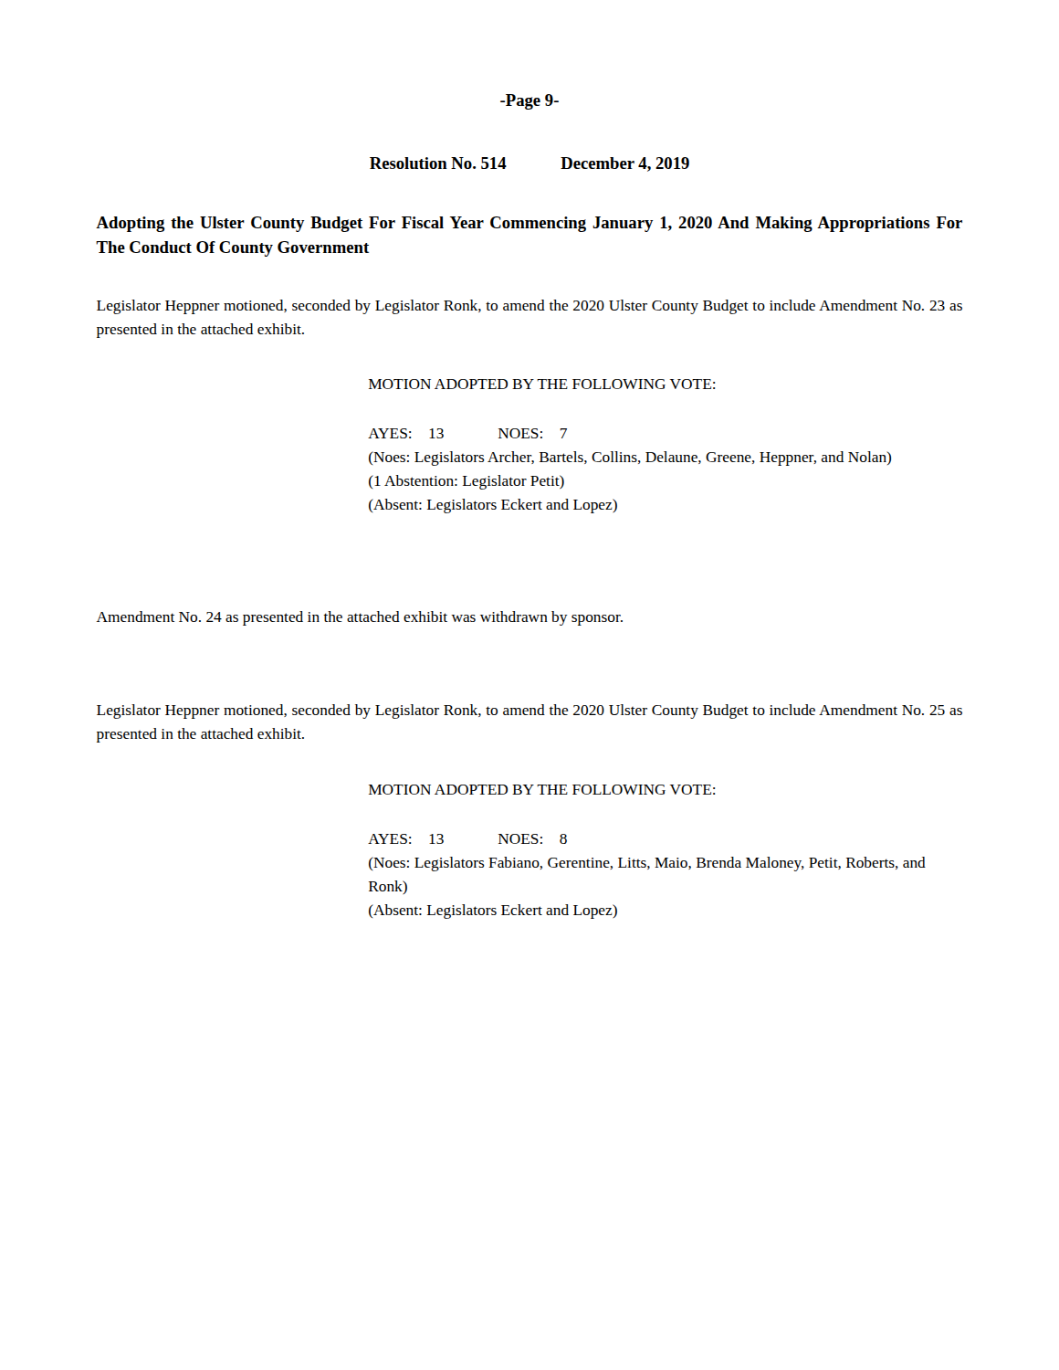-Page 9-
Resolution No. 514 December 4, 2019
Adopting the Ulster County Budget For Fiscal Year Commencing January 1, 2020 And Making Appropriations For The Conduct Of County Government
Legislator Heppner motioned, seconded by Legislator Ronk, to amend the 2020 Ulster County Budget to include Amendment No. 23 as presented in the attached exhibit.
MOTION ADOPTED BY THE FOLLOWING VOTE:
AYES: 13 NOES: 7
(Noes: Legislators Archer, Bartels, Collins, Delaune, Greene, Heppner, and Nolan) (1 Abstention: Legislator Petit) (Absent: Legislators Eckert and Lopez)
Amendment No. 24 as presented in the attached exhibit was withdrawn by sponsor.
Legislator Heppner motioned, seconded by Legislator Ronk, to amend the 2020 Ulster County Budget to include Amendment No. 25 as presented in the attached exhibit.
MOTION ADOPTED BY THE FOLLOWING VOTE:
AYES: 13 NOES: 8
(Noes: Legislators Fabiano, Gerentine, Litts, Maio, Brenda Maloney, Petit, Roberts, and Ronk) (Absent: Legislators Eckert and Lopez)